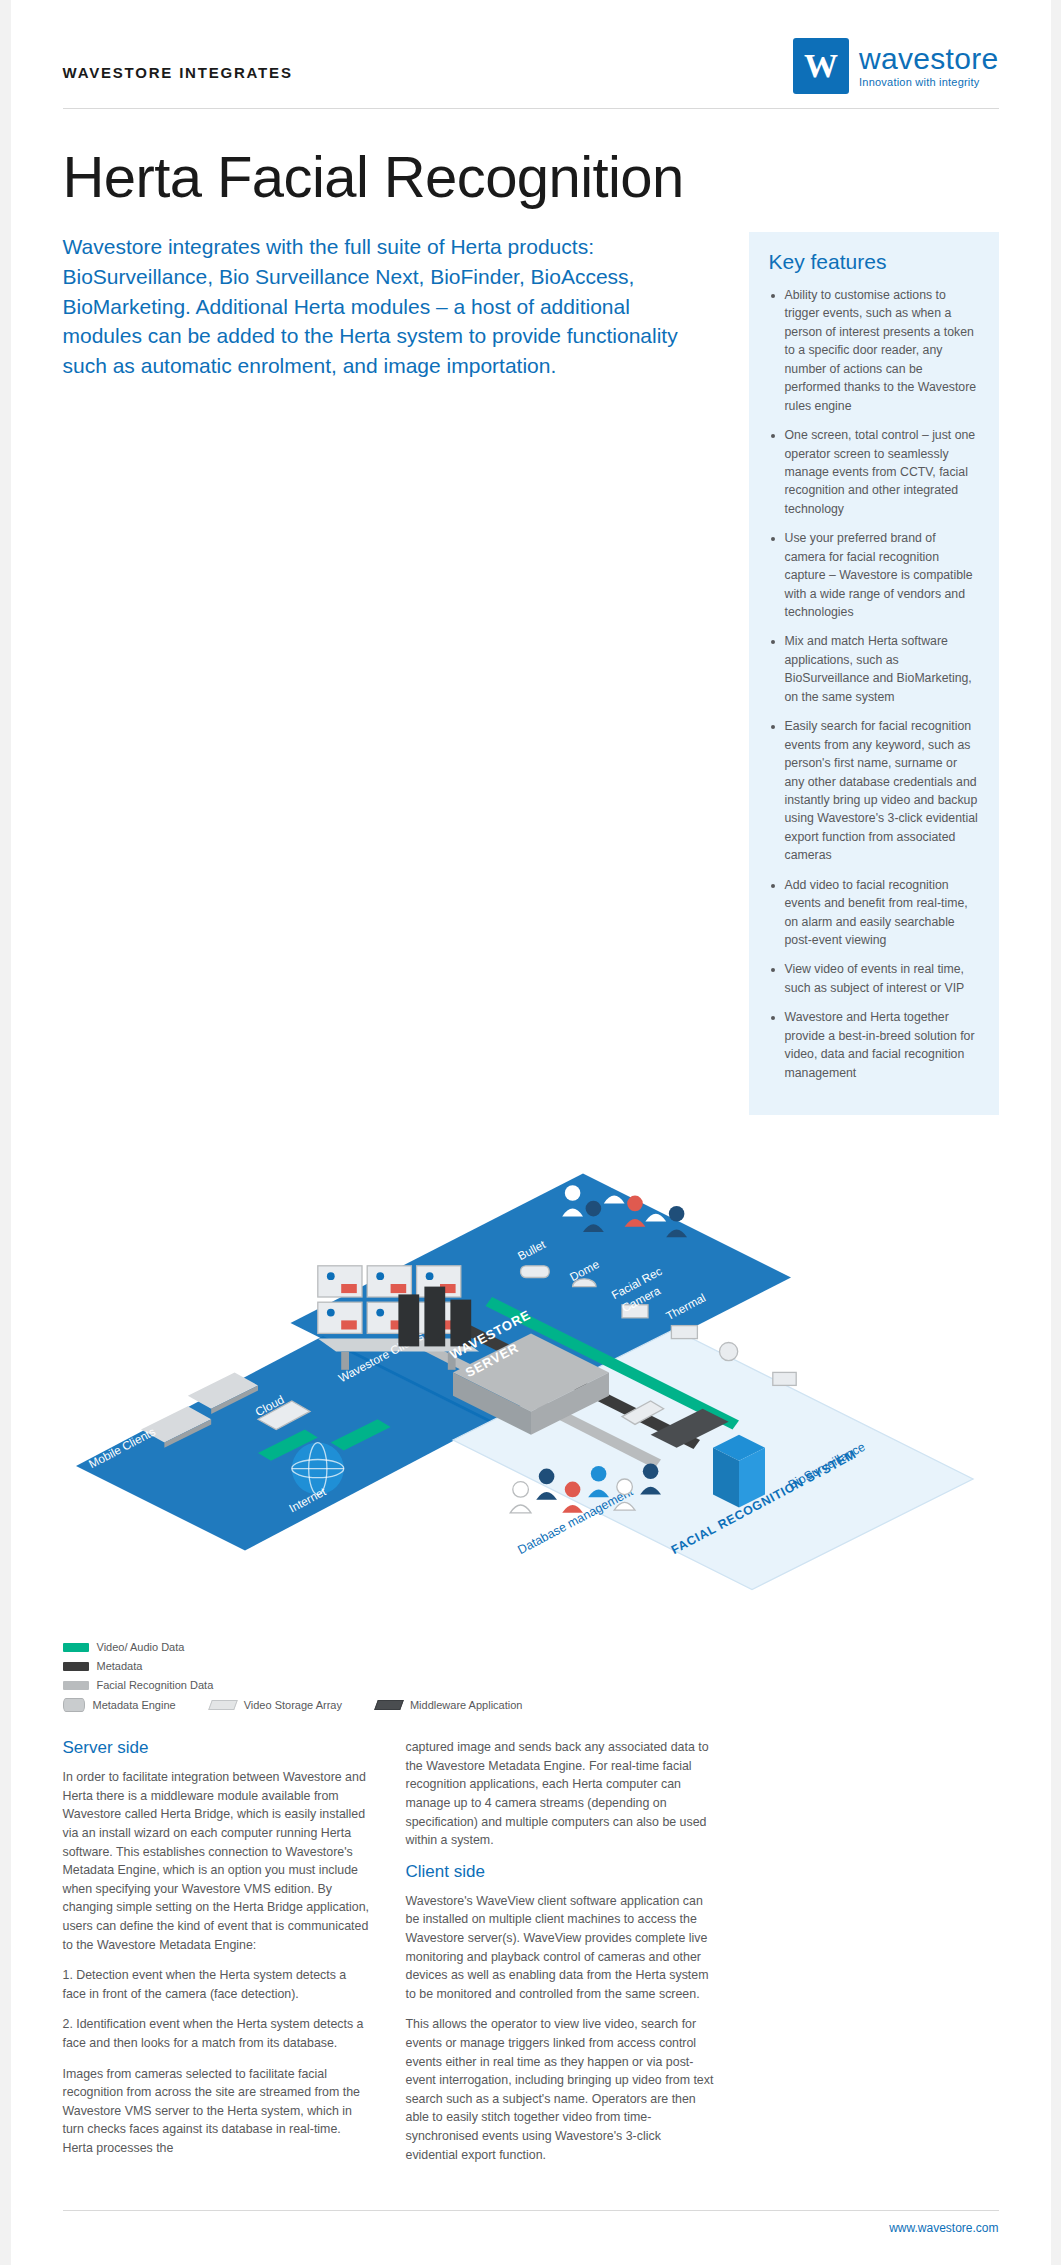Wavestore Integrates
W
wavestore
Innovation with integrity
Herta Facial Recognition
Wavestore integrates with the full suite of Herta products: BioSurveillance, Bio Surveillance Next, BioFinder, BioAccess, BioMarketing. Additional Herta modules – a host of additional modules can be added to the Herta system to provide functionality such as automatic enrolment, and image importation.
Key features
Ability to customise actions to trigger events, such as when a person of interest presents a token to a specific door reader, any number of actions can be performed thanks to the Wavestore rules engine
One screen, total control – just one operator screen to seamlessly manage events from CCTV, facial recognition and other integrated technology
Use your preferred brand of camera for facial recognition capture – Wavestore is compatible with a wide range of vendors and technologies
Mix and match Herta software applications, such as BioSurveillance and BioMarketing, on the same system
Easily search for facial recognition events from any keyword, such as person's first name, surname or any other database credentials and instantly bring up video and backup using Wavestore's 3-click evidential export function from associated cameras
Add video to facial recognition events and benefit from real-time, on alarm and easily searchable post-event viewing
View video of events in real time, such as subject of interest or VIP
Wavestore and Herta together provide a best-in-breed solution for video, data and facial recognition management
Wavestore Clients Mobile Clients Cloud Internet WAVESTORE SERVER Bullet Dome Facial Rec Camera Thermal 360° PTZ FACIAL RECOGNITION SYSTEM Database management BioSurveillance
Video/ Audio Data
Metadata
Facial Recognition Data
Metadata Engine Video Storage Array Middleware Application
Server side
In order to facilitate integration between Wavestore and Herta there is a middleware module available from Wavestore called Herta Bridge, which is easily installed via an install wizard on each computer running Herta software. This establishes connection to Wavestore's Metadata Engine, which is an option you must include when specifying your Wavestore VMS edition. By changing simple setting on the Herta Bridge application, users can define the kind of event that is communicated to the Wavestore Metadata Engine:
1. Detection event when the Herta system detects a face in front of the camera (face detection).
2. Identification event when the Herta system detects a face and then looks for a match from its database.
Images from cameras selected to facilitate facial recognition from across the site are streamed from the Wavestore VMS server to the Herta system, which in turn checks faces against its database in real-time. Herta processes the
captured image and sends back any associated data to the Wavestore Metadata Engine. For real-time facial recognition applications, each Herta computer can manage up to 4 camera streams (depending on specification) and multiple computers can also be used within a system.
Client side
Wavestore's WaveView client software application can be installed on multiple client machines to access the Wavestore server(s). WaveView provides complete live monitoring and playback control of cameras and other devices as well as enabling data from the Herta system to be monitored and controlled from the same screen.
This allows the operator to view live video, search for events or manage triggers linked from access control events either in real time as they happen or via post-event interrogation, including bringing up video from text search such as a subject's name. Operators are then able to easily stitch together video from time-synchronised events using Wavestore's 3-click evidential export function.
www.wavestore.com